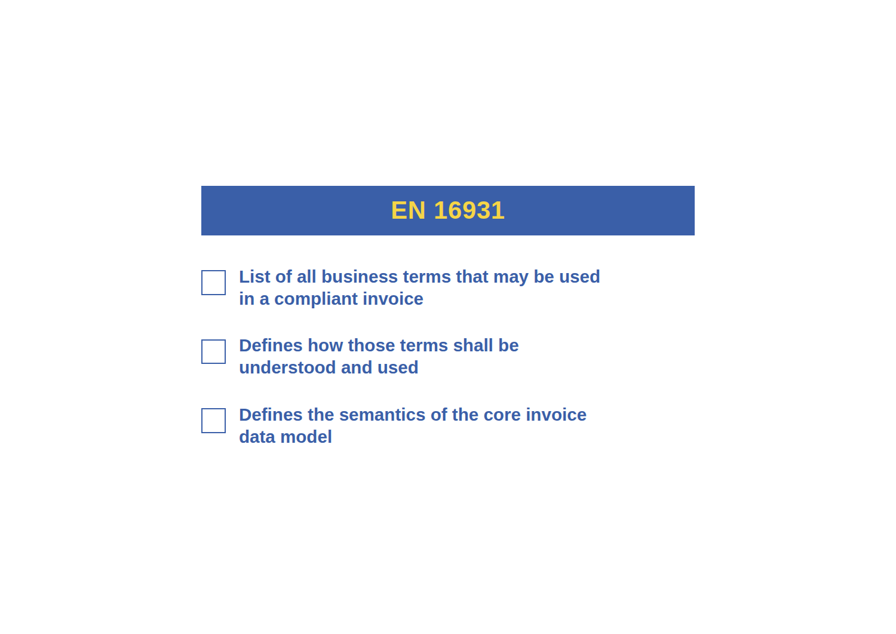EN 16931
List of all business terms that may be used in a compliant invoice
Defines how those terms shall be understood and used
Defines the semantics of the core invoice data model